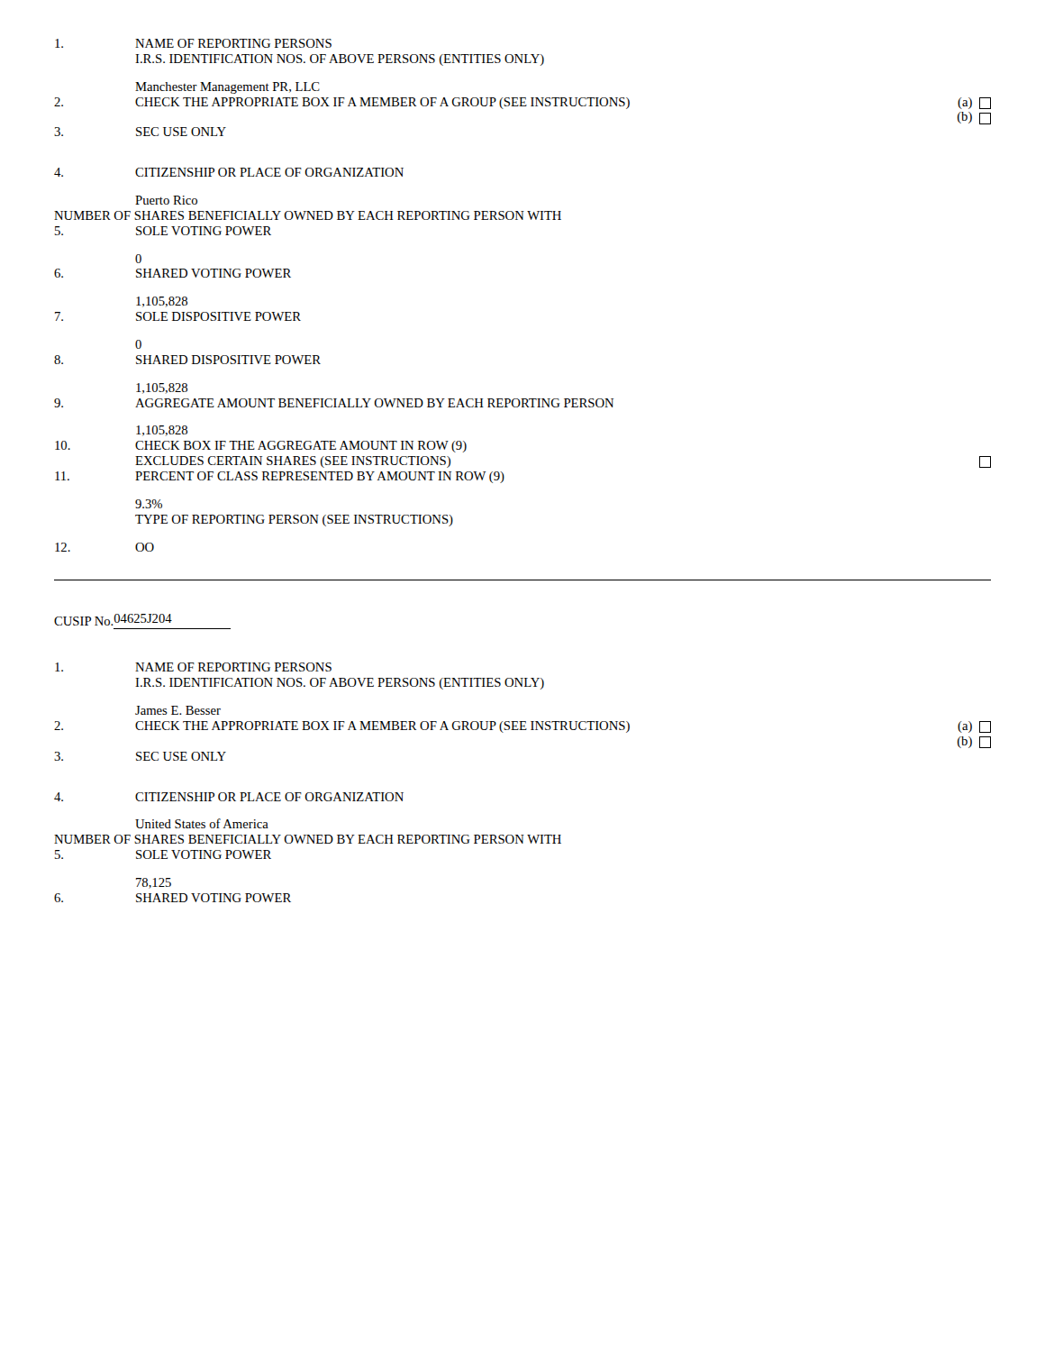| 1. | NAME OF REPORTING PERSONS I.R.S. IDENTIFICATION NOS. OF ABOVE PERSONS (ENTITIES ONLY) Manchester Management PR, LLC | |
| 2. | CHECK THE APPROPRIATE BOX IF A MEMBER OF A GROUP (SEE INSTRUCTIONS) | (a) (b) |
| 3. | SEC USE ONLY | |
| 4. | CITIZENSHIP OR PLACE OF ORGANIZATION Puerto Rico | |
| NUMBER OF SHARES BENEFICIALLY OWNED BY EACH REPORTING PERSON WITH |
| 5. | SOLE VOTING POWER 0 | |
| 6. | SHARED VOTING POWER 1,105,828 | |
| 7. | SOLE DISPOSITIVE POWER 0 | |
| 8. | SHARED DISPOSITIVE POWER 1,105,828 | |
| 9. | AGGREGATE AMOUNT BENEFICIALLY OWNED BY EACH REPORTING PERSON 1,105,828 | |
| 10. | CHECK BOX IF THE AGGREGATE AMOUNT IN ROW (9) EXCLUDES CERTAIN SHARES (SEE INSTRUCTIONS) | |
| 11. | PERCENT OF CLASS REPRESENTED BY AMOUNT IN ROW (9) 9.3% | |
| 12. | TYPE OF REPORTING PERSON (SEE INSTRUCTIONS) OO | |
| CUSIP No. | 04625J204 |
| 1. | NAME OF REPORTING PERSONS I.R.S. IDENTIFICATION NOS. OF ABOVE PERSONS (ENTITIES ONLY) James E. Besser | |
| 2. | CHECK THE APPROPRIATE BOX IF A MEMBER OF A GROUP (SEE INSTRUCTIONS) | (a) (b) |
| 3. | SEC USE ONLY | |
| 4. | CITIZENSHIP OR PLACE OF ORGANIZATION United States of America | |
| NUMBER OF SHARES BENEFICIALLY OWNED BY EACH REPORTING PERSON WITH |
| 5. | SOLE VOTING POWER 78,125 | |
| 6. | SHARED VOTING POWER | |